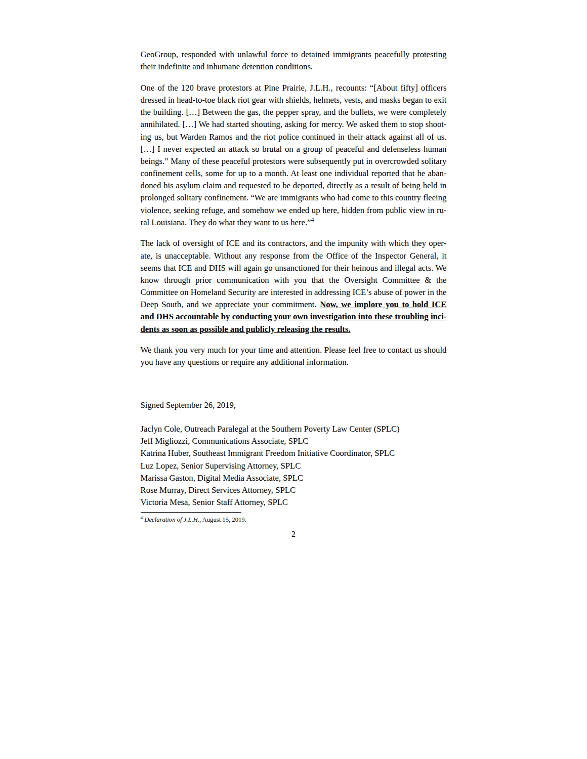GeoGroup, responded with unlawful force to detained immigrants peacefully protesting their indefinite and inhumane detention conditions.
One of the 120 brave protestors at Pine Prairie, J.L.H., recounts: “[About fifty] officers dressed in head-to-toe black riot gear with shields, helmets, vests, and masks began to exit the building. […] Between the gas, the pepper spray, and the bullets, we were completely annihilated. […] We had started shouting, asking for mercy. We asked them to stop shooting us, but Warden Ramos and the riot police continued in their attack against all of us. […] I never expected an attack so brutal on a group of peaceful and defenseless human beings.” Many of these peaceful protestors were subsequently put in overcrowded solitary confinement cells, some for up to a month. At least one individual reported that he abandoned his asylum claim and requested to be deported, directly as a result of being held in prolonged solitary confinement. “We are immigrants who had come to this country fleeing violence, seeking refuge, and somehow we ended up here, hidden from public view in rural Louisiana. They do what they want to us here.”4
The lack of oversight of ICE and its contractors, and the impunity with which they operate, is unacceptable. Without any response from the Office of the Inspector General, it seems that ICE and DHS will again go unsanctioned for their heinous and illegal acts. We know through prior communication with you that the Oversight Committee & the Committee on Homeland Security are interested in addressing ICE’s abuse of power in the Deep South, and we appreciate your commitment. Now, we implore you to hold ICE and DHS accountable by conducting your own investigation into these troubling incidents as soon as possible and publicly releasing the results.
We thank you very much for your time and attention. Please feel free to contact us should you have any questions or require any additional information.
Signed September 26, 2019,
Jaclyn Cole, Outreach Paralegal at the Southern Poverty Law Center (SPLC)
Jeff Migliozzi, Communications Associate, SPLC
Katrina Huber, Southeast Immigrant Freedom Initiative Coordinator, SPLC
Luz Lopez, Senior Supervising Attorney, SPLC
Marissa Gaston, Digital Media Associate, SPLC
Rose Murray, Direct Services Attorney, SPLC
Victoria Mesa, Senior Staff Attorney, SPLC
4 Declaration of J.L.H., August 15, 2019.
2